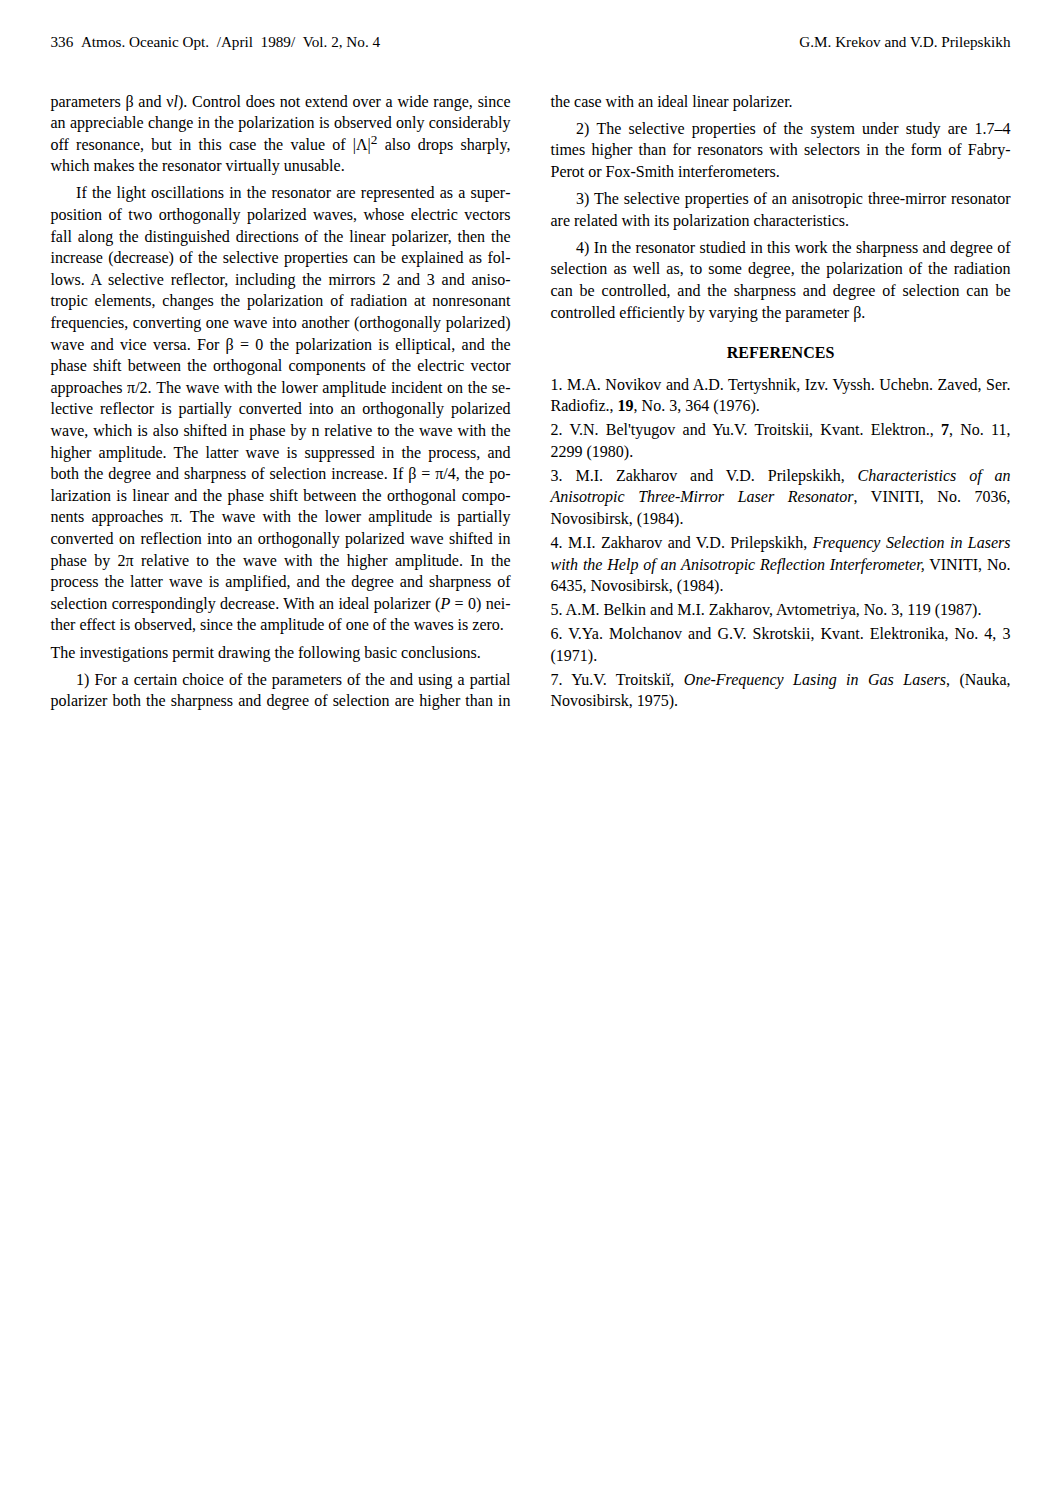336 Atmos. Oceanic Opt. /April 1989/ Vol. 2, No. 4
G.M. Krekov and V.D. Prilepskikh
parameters β and νl). Control does not extend over a wide range, since an appreciable change in the polarization is observed only considerably off resonance, but in this case the value of |Λ|2 also drops sharply, which makes the resonator virtually unusable.
If the light oscillations in the resonator are represented as a superposition of two orthogonally polarized waves, whose electric vectors fall along the distinguished directions of the linear polarizer, then the increase (decrease) of the selective properties can be explained as follows. A selective reflector, including the mirrors 2 and 3 and anisotropic elements, changes the polarization of radiation at nonresonant frequencies, converting one wave into another (orthogonally polarized) wave and vice versa. For β = 0 the polarization is elliptical, and the phase shift between the orthogonal components of the electric vector approaches π/2. The wave with the lower amplitude incident on the selective reflector is partially converted into an orthogonally polarized wave, which is also shifted in phase by n relative to the wave with the higher amplitude. The latter wave is suppressed in the process, and both the degree and sharpness of selection increase. If β = π/4, the polarization is linear and the phase shift between the orthogonal components approaches π. The wave with the lower amplitude is partially converted on reflection into an orthogonally polarized wave shifted in phase by 2π relative to the wave with the higher amplitude. In the process the latter wave is amplified, and the degree and sharpness of selection correspondingly decrease. With an ideal polarizer (P = 0) neither effect is observed, since the amplitude of one of the waves is zero.
The investigations permit drawing the following basic conclusions.
1) For a certain choice of the parameters of the and using a partial polarizer both the sharpness and degree of selection are higher than in the case with an ideal linear polarizer.
2) The selective properties of the system under study are 1.7–4 times higher than for resonators with selectors in the form of Fabry-Perot or Fox-Smith interferometers.
3) The selective properties of an anisotropic three-mirror resonator are related with its polarization characteristics.
4) In the resonator studied in this work the sharpness and degree of selection as well as, to some degree, the polarization of the radiation can be controlled, and the sharpness and degree of selection can be controlled efficiently by varying the parameter β.
References
1. M.A. Novikov and A.D. Tertyshnik, Izv. Vyssh. Uchebn. Zaved, Ser. Radiofiz., 19, No. 3, 364 (1976).
2. V.N. Bel'tyugov and Yu.V. Troitskii, Kvant. Elektron., 7, No. 11, 2299 (1980).
3. M.I. Zakharov and V.D. Prilepskikh, Characteristics of an Anisotropic Three-Mirror Laser Resonator, VINITI, No. 7036, Novosibirsk, (1984).
4. M.I. Zakharov and V.D. Prilepskikh, Frequency Selection in Lasers with the Help of an Anisotropic Reflection Interferometer, VINITI, No. 6435, Novosibirsk, (1984).
5. A.M. Belkin and M.I. Zakharov, Avtometriya, No. 3, 119 (1987).
6. V.Ya. Molchanov and G.V. Skrotskii, Kvant. Elektronika, No. 4, 3 (1971).
7. Yu.V. Troitskiĭ, One-Frequency Lasing in Gas Lasers, (Nauka, Novosibirsk, 1975).